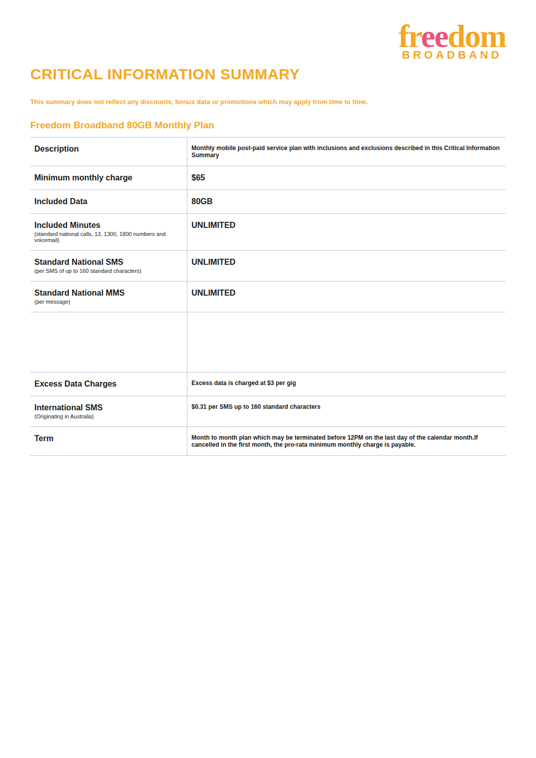freedom
BROADBAND
CRITICAL INFORMATION SUMMARY
This summary does not reflect any discounts, bonus data or promotions which may apply from time to time.
Freedom Broadband 80GB Monthly Plan
| Description | Monthly mobile post-paid service plan with inclusions and exclusions described in this Critical Information Summary |
| Minimum monthly charge | $65 |
| Included Data | 80GB |
| Included Minutes (standard national calls, 13, 1300, 1800 numbers and voicemail) | UNLIMITED |
| Standard National SMS (per SMS of up to 160 standard characters) | UNLIMITED |
| Standard National MMS (per message) | UNLIMITED |
| Excess Data Charges | Excess data is charged at $3 per gig |
| International SMS (Originating in Australia) | $0.31 per SMS up to 160 standard characters |
| Term | Month to month plan which may be terminated before 12PM on the last day of the calendar month.If cancelled in the first month, the pro-rata minimum monthly charge is payable. |